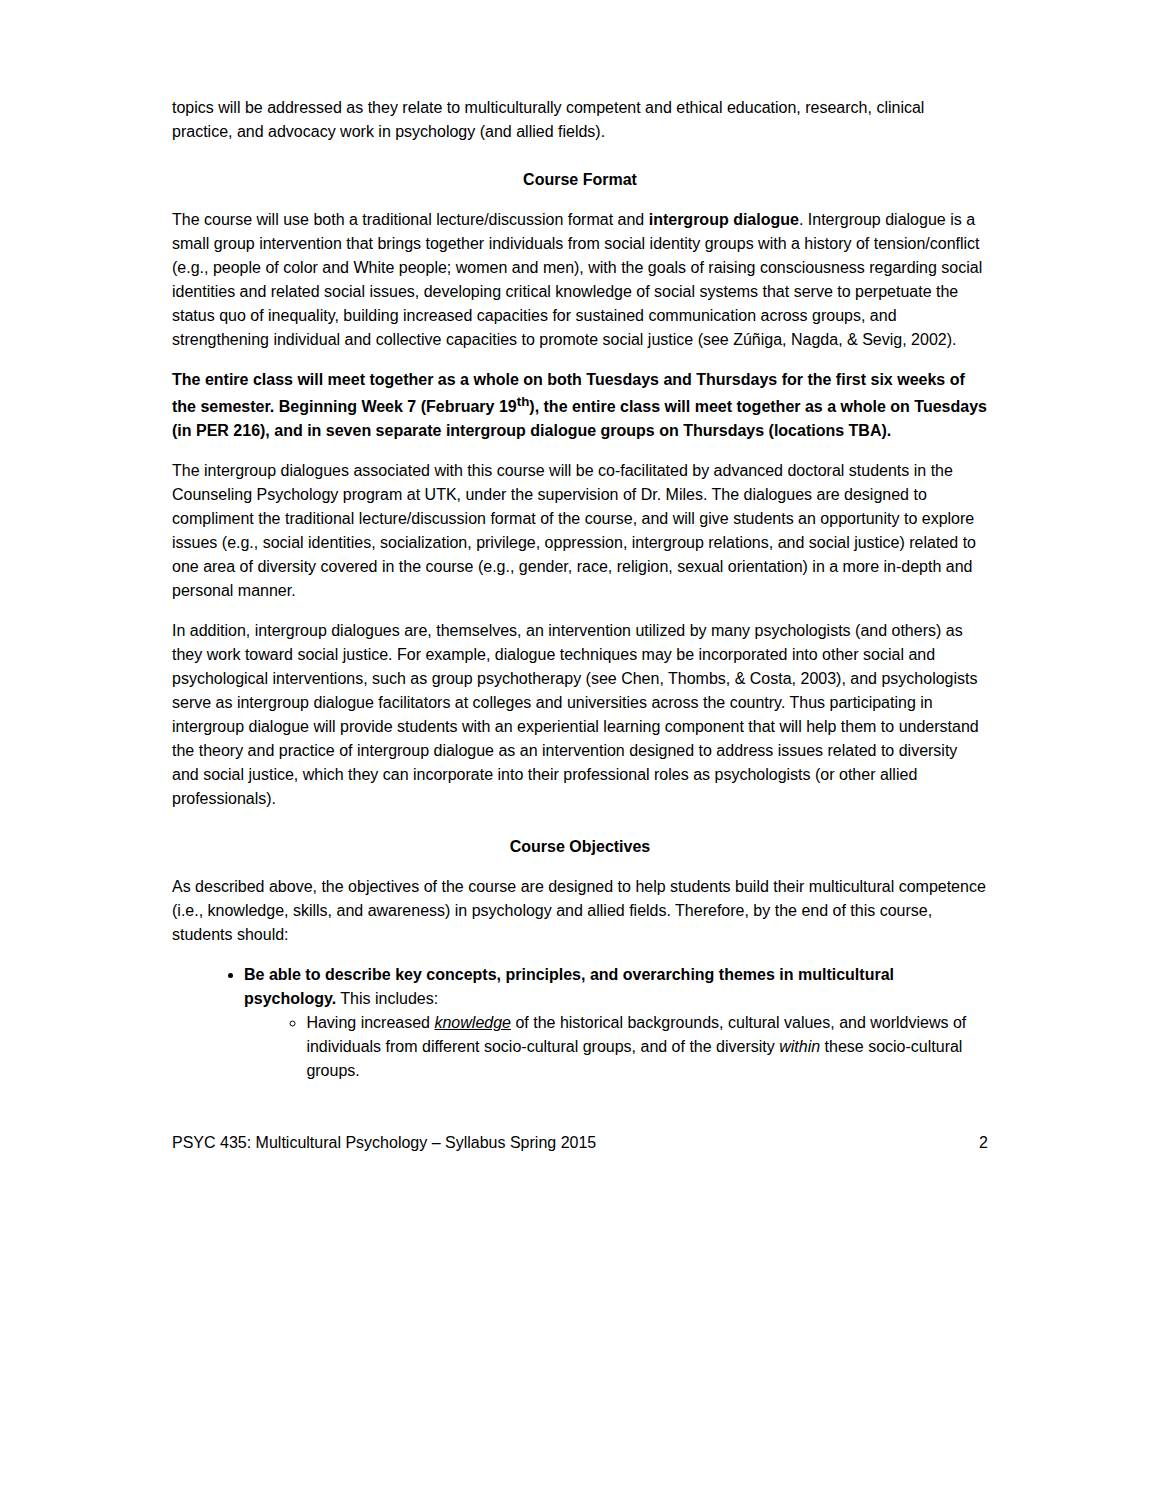topics will be addressed as they relate to multiculturally competent and ethical education, research, clinical practice, and advocacy work in psychology (and allied fields).
Course Format
The course will use both a traditional lecture/discussion format and intergroup dialogue. Intergroup dialogue is a small group intervention that brings together individuals from social identity groups with a history of tension/conflict (e.g., people of color and White people; women and men), with the goals of raising consciousness regarding social identities and related social issues, developing critical knowledge of social systems that serve to perpetuate the status quo of inequality, building increased capacities for sustained communication across groups, and strengthening individual and collective capacities to promote social justice (see Zúñiga, Nagda, & Sevig, 2002).
The entire class will meet together as a whole on both Tuesdays and Thursdays for the first six weeks of the semester. Beginning Week 7 (February 19th), the entire class will meet together as a whole on Tuesdays (in PER 216), and in seven separate intergroup dialogue groups on Thursdays (locations TBA).
The intergroup dialogues associated with this course will be co-facilitated by advanced doctoral students in the Counseling Psychology program at UTK, under the supervision of Dr. Miles. The dialogues are designed to compliment the traditional lecture/discussion format of the course, and will give students an opportunity to explore issues (e.g., social identities, socialization, privilege, oppression, intergroup relations, and social justice) related to one area of diversity covered in the course (e.g., gender, race, religion, sexual orientation) in a more in-depth and personal manner.
In addition, intergroup dialogues are, themselves, an intervention utilized by many psychologists (and others) as they work toward social justice. For example, dialogue techniques may be incorporated into other social and psychological interventions, such as group psychotherapy (see Chen, Thombs, & Costa, 2003), and psychologists serve as intergroup dialogue facilitators at colleges and universities across the country. Thus participating in intergroup dialogue will provide students with an experiential learning component that will help them to understand the theory and practice of intergroup dialogue as an intervention designed to address issues related to diversity and social justice, which they can incorporate into their professional roles as psychologists (or other allied professionals).
Course Objectives
As described above, the objectives of the course are designed to help students build their multicultural competence (i.e., knowledge, skills, and awareness) in psychology and allied fields. Therefore, by the end of this course, students should:
Be able to describe key concepts, principles, and overarching themes in multicultural psychology. This includes:
Having increased knowledge of the historical backgrounds, cultural values, and worldviews of individuals from different socio-cultural groups, and of the diversity within these socio-cultural groups.
PSYC 435: Multicultural Psychology – Syllabus Spring 2015 2